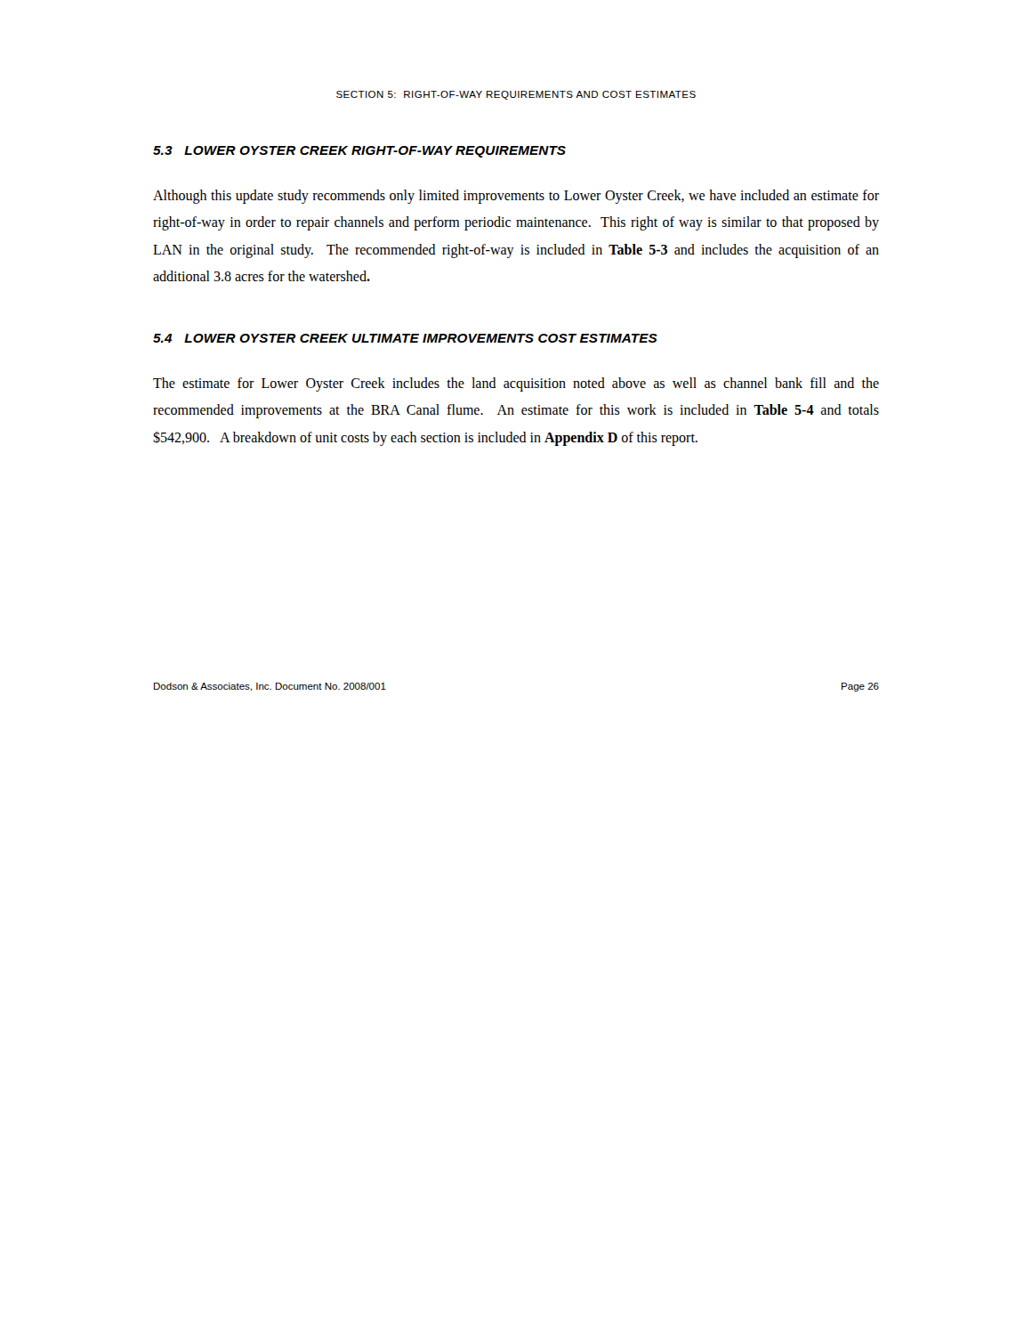SECTION 5: RIGHT-OF-WAY REQUIREMENTS AND COST ESTIMATES
5.3 LOWER OYSTER CREEK RIGHT-OF-WAY REQUIREMENTS
Although this update study recommends only limited improvements to Lower Oyster Creek, we have included an estimate for right-of-way in order to repair channels and perform periodic maintenance. This right of way is similar to that proposed by LAN in the original study. The recommended right-of-way is included in Table 5-3 and includes the acquisition of an additional 3.8 acres for the watershed.
5.4 LOWER OYSTER CREEK ULTIMATE IMPROVEMENTS COST ESTIMATES
The estimate for Lower Oyster Creek includes the land acquisition noted above as well as channel bank fill and the recommended improvements at the BRA Canal flume. An estimate for this work is included in Table 5-4 and totals $542,900. A breakdown of unit costs by each section is included in Appendix D of this report.
Dodson & Associates, Inc. Document No. 2008/001 Page 26